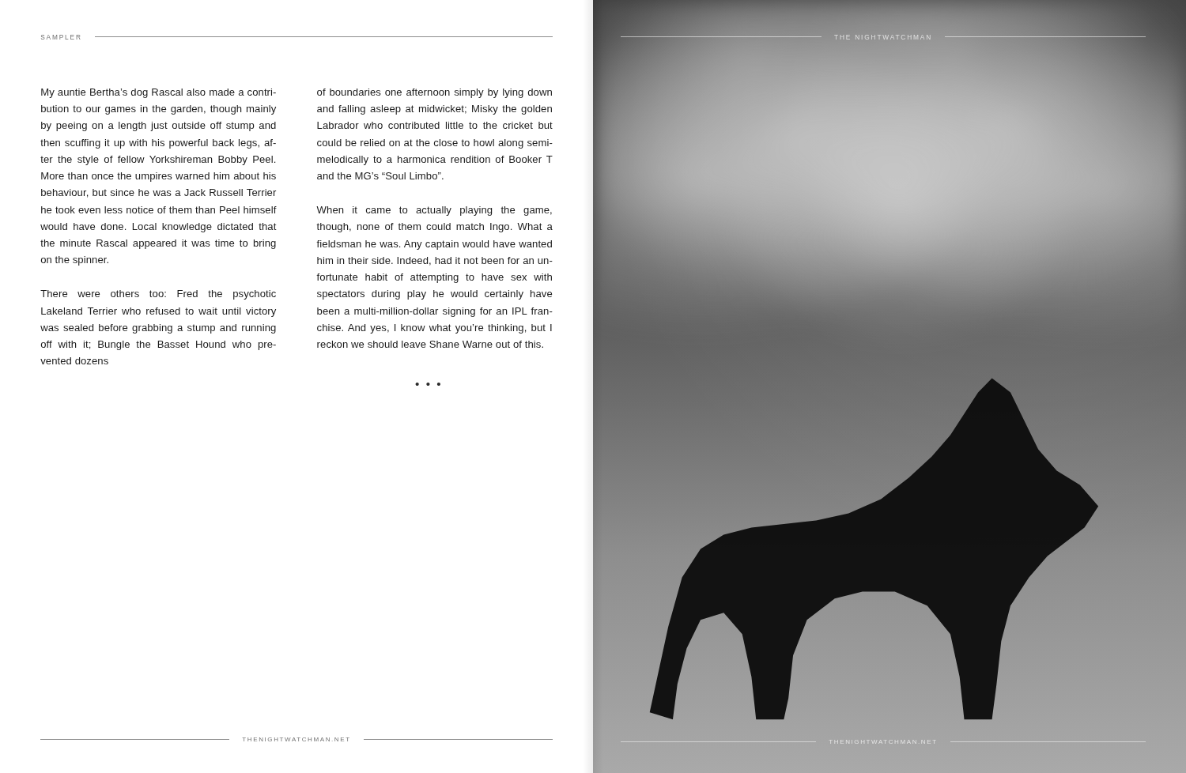Sampler
My auntie Bertha’s dog Rascal also made a contribution to our games in the garden, though mainly by peeing on a length just outside off stump and then scuffing it up with his powerful back legs, after the style of fellow Yorkshireman Bobby Peel. More than once the umpires warned him about his behaviour, but since he was a Jack Russell Terrier he took even less notice of them than Peel himself would have done. Local knowledge dictated that the minute Rascal appeared it was time to bring on the spinner.
There were others too: Fred the psychotic Lakeland Terrier who refused to wait until victory was sealed before grabbing a stump and running off with it; Bungle the Basset Hound who prevented dozens
of boundaries one afternoon simply by lying down and falling asleep at midwicket; Misky the golden Labrador who contributed little to the cricket but could be relied on at the close to howl along semi-melodically to a harmonica rendition of Booker T and the MG’s “Soul Limbo”.
When it came to actually playing the game, though, none of them could match Ingo. What a fieldsman he was. Any captain would have wanted him in their side. Indeed, had it not been for an unfortunate habit of attempting to have sex with spectators during play he would certainly have been a multi-million-dollar signing for an IPL franchise. And yes, I know what you’re thinking, but I reckon we should leave Shane Warne out of this.
•••
thenightwatchman.net
The Nightwatchman
thenightwatchman.net